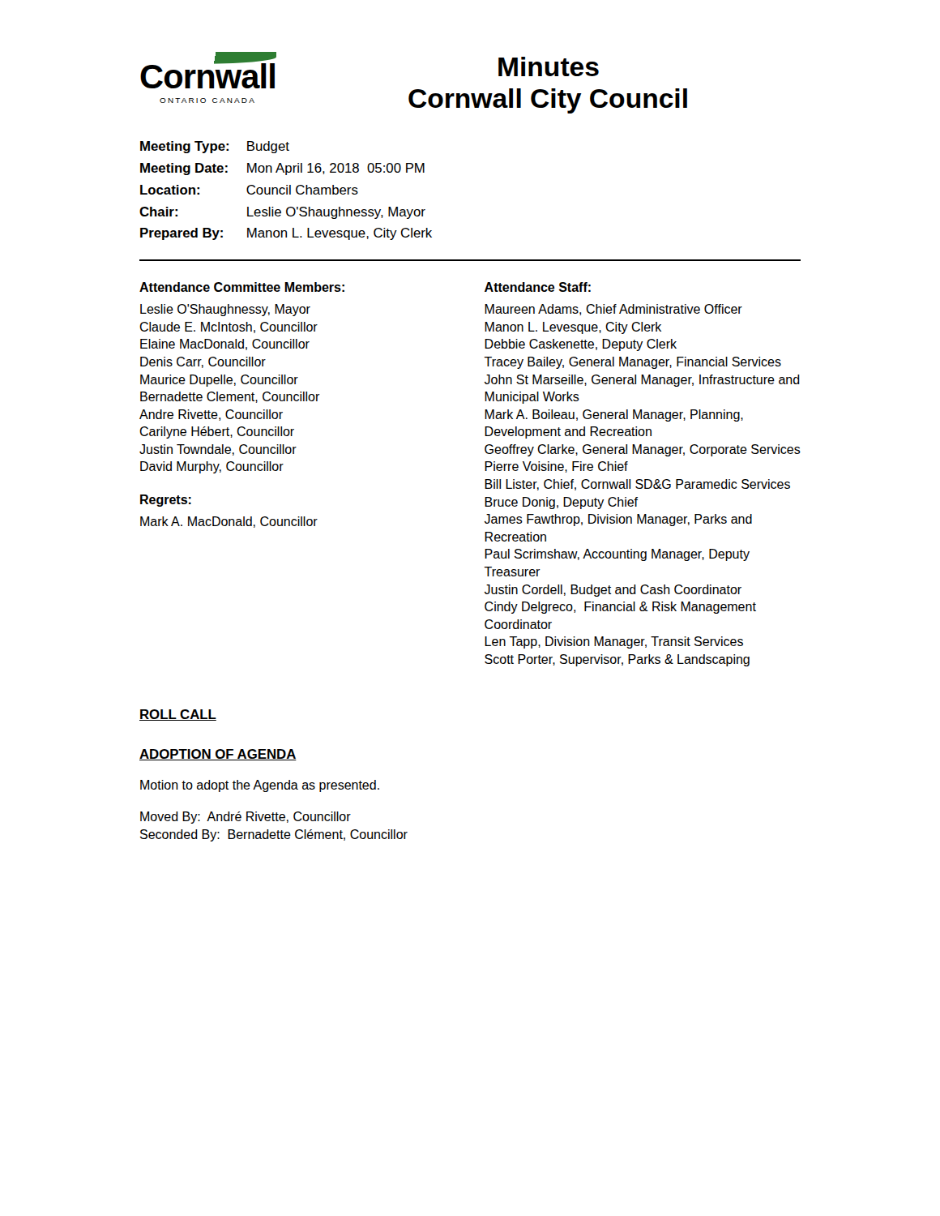Cornwall
ONTARIO CANADA
Minutes
Cornwall City Council
| Meeting Type: | Budget |
| Meeting Date: | Mon April 16, 2018 05:00 PM |
| Location: | Council Chambers |
| Chair: | Leslie O'Shaughnessy, Mayor |
| Prepared By: | Manon L. Levesque, City Clerk |
Attendance Committee Members:
Leslie O'Shaughnessy, Mayor
Claude E. McIntosh, Councillor
Elaine MacDonald, Councillor
Denis Carr, Councillor
Maurice Dupelle, Councillor
Bernadette Clement, Councillor
Andre Rivette, Councillor
Carilyne Hébert, Councillor
Justin Towndale, Councillor
David Murphy, Councillor
Regrets:
Mark A. MacDonald, Councillor
Attendance Staff:
Maureen Adams, Chief Administrative Officer
Manon L. Levesque, City Clerk
Debbie Caskenette, Deputy Clerk
Tracey Bailey, General Manager, Financial Services
John St Marseille, General Manager, Infrastructure and Municipal Works
Mark A. Boileau, General Manager, Planning, Development and Recreation
Geoffrey Clarke, General Manager, Corporate Services
Pierre Voisine, Fire Chief
Bill Lister, Chief, Cornwall SD&G Paramedic Services
Bruce Donig, Deputy Chief
James Fawthrop, Division Manager, Parks and Recreation
Paul Scrimshaw, Accounting Manager, Deputy Treasurer
Justin Cordell, Budget and Cash Coordinator
Cindy Delgreco, Financial & Risk Management Coordinator
Len Tapp, Division Manager, Transit Services
Scott Porter, Supervisor, Parks & Landscaping
ROLL CALL
ADOPTION OF AGENDA
Motion to adopt the Agenda as presented.
Moved By: André Rivette, Councillor
Seconded By: Bernadette Clément, Councillor